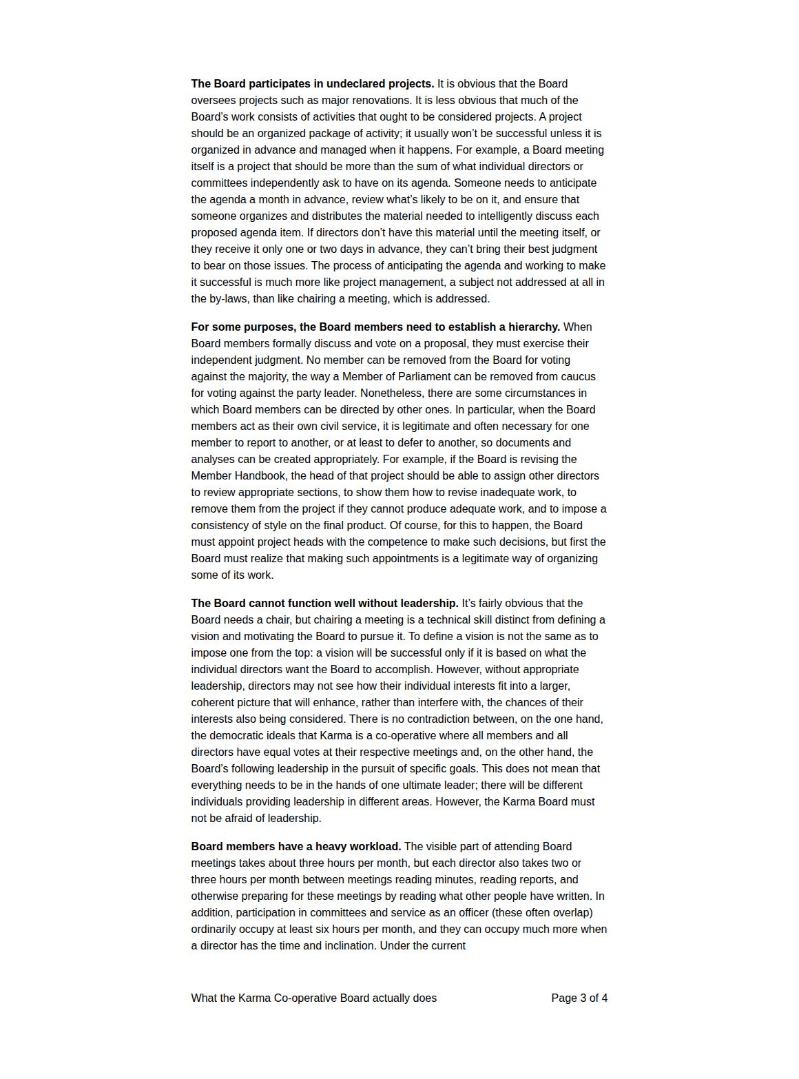The Board participates in undeclared projects. It is obvious that the Board oversees projects such as major renovations. It is less obvious that much of the Board’s work consists of activities that ought to be considered projects. A project should be an organized package of activity; it usually won’t be successful unless it is organized in advance and managed when it happens. For example, a Board meeting itself is a project that should be more than the sum of what individual directors or committees independently ask to have on its agenda. Someone needs to anticipate the agenda a month in advance, review what’s likely to be on it, and ensure that someone organizes and distributes the material needed to intelligently discuss each proposed agenda item. If directors don’t have this material until the meeting itself, or they receive it only one or two days in advance, they can’t bring their best judgment to bear on those issues. The process of anticipating the agenda and working to make it successful is much more like project management, a subject not addressed at all in the by-laws, than like chairing a meeting, which is addressed.
For some purposes, the Board members need to establish a hierarchy. When Board members formally discuss and vote on a proposal, they must exercise their independent judgment. No member can be removed from the Board for voting against the majority, the way a Member of Parliament can be removed from caucus for voting against the party leader. Nonetheless, there are some circumstances in which Board members can be directed by other ones. In particular, when the Board members act as their own civil service, it is legitimate and often necessary for one member to report to another, or at least to defer to another, so documents and analyses can be created appropriately. For example, if the Board is revising the Member Handbook, the head of that project should be able to assign other directors to review appropriate sections, to show them how to revise inadequate work, to remove them from the project if they cannot produce adequate work, and to impose a consistency of style on the final product. Of course, for this to happen, the Board must appoint project heads with the competence to make such decisions, but first the Board must realize that making such appointments is a legitimate way of organizing some of its work.
The Board cannot function well without leadership. It’s fairly obvious that the Board needs a chair, but chairing a meeting is a technical skill distinct from defining a vision and motivating the Board to pursue it. To define a vision is not the same as to impose one from the top: a vision will be successful only if it is based on what the individual directors want the Board to accomplish. However, without appropriate leadership, directors may not see how their individual interests fit into a larger, coherent picture that will enhance, rather than interfere with, the chances of their interests also being considered. There is no contradiction between, on the one hand, the democratic ideals that Karma is a co-operative where all members and all directors have equal votes at their respective meetings and, on the other hand, the Board’s following leadership in the pursuit of specific goals. This does not mean that everything needs to be in the hands of one ultimate leader; there will be different individuals providing leadership in different areas. However, the Karma Board must not be afraid of leadership.
Board members have a heavy workload. The visible part of attending Board meetings takes about three hours per month, but each director also takes two or three hours per month between meetings reading minutes, reading reports, and otherwise preparing for these meetings by reading what other people have written. In addition, participation in committees and service as an officer (these often overlap) ordinarily occupy at least six hours per month, and they can occupy much more when a director has the time and inclination. Under the current
What the Karma Co-operative Board actually does
Page 3 of 4